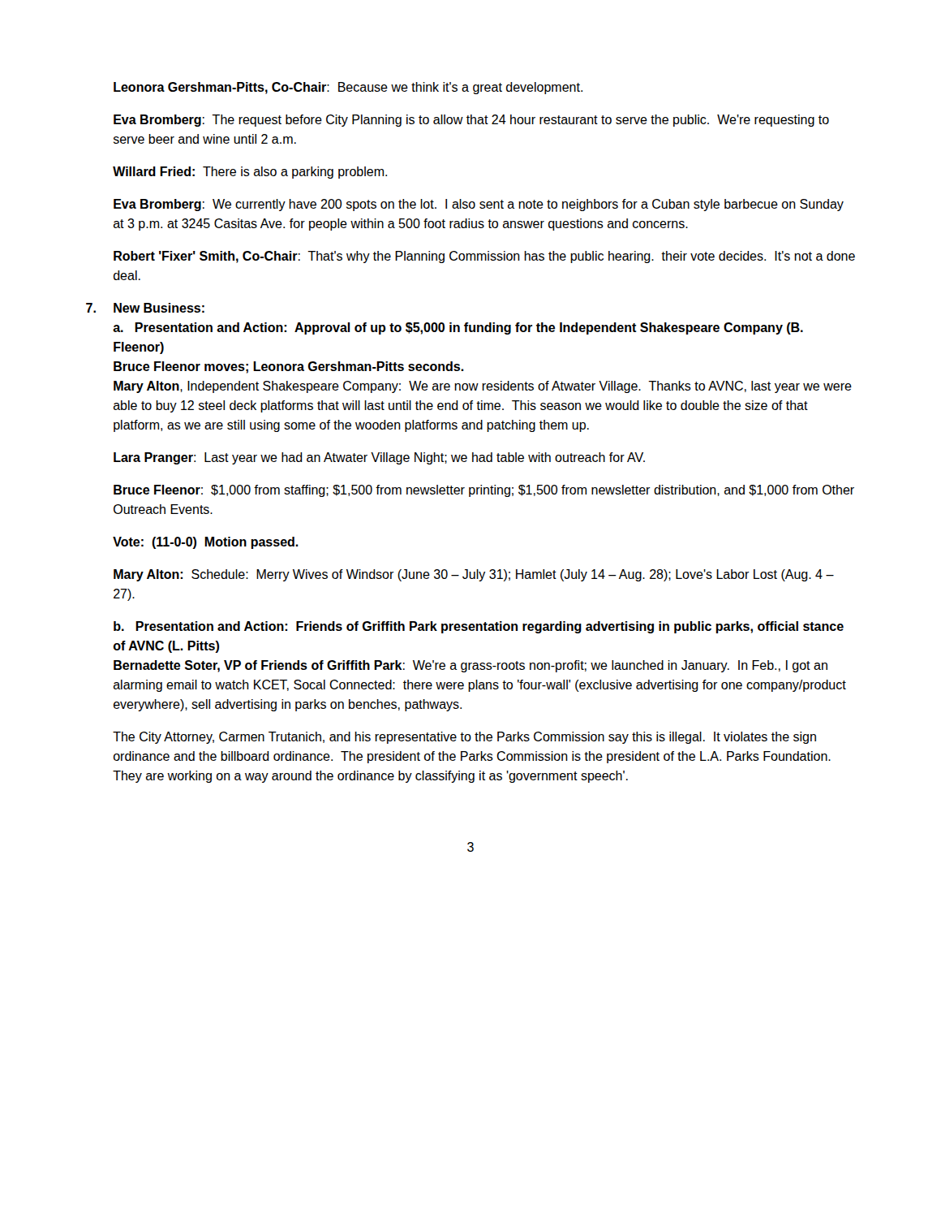Leonora Gershman-Pitts, Co-Chair: Because we think it's a great development.
Eva Bromberg: The request before City Planning is to allow that 24 hour restaurant to serve the public. We're requesting to serve beer and wine until 2 a.m.
Willard Fried: There is also a parking problem.
Eva Bromberg: We currently have 200 spots on the lot. I also sent a note to neighbors for a Cuban style barbecue on Sunday at 3 p.m. at 3245 Casitas Ave. for people within a 500 foot radius to answer questions and concerns.
Robert 'Fixer' Smith, Co-Chair: That's why the Planning Commission has the public hearing. their vote decides. It's not a done deal.
7.
New Business:
a. Presentation and Action: Approval of up to $5,000 in funding for the Independent Shakespeare Company (B. Fleenor)
Bruce Fleenor moves; Leonora Gershman-Pitts seconds.
Mary Alton, Independent Shakespeare Company: We are now residents of Atwater Village. Thanks to AVNC, last year we were able to buy 12 steel deck platforms that will last until the end of time. This season we would like to double the size of that platform, as we are still using some of the wooden platforms and patching them up.
Lara Pranger: Last year we had an Atwater Village Night; we had table with outreach for AV.
Bruce Fleenor: $1,000 from staffing; $1,500 from newsletter printing; $1,500 from newsletter distribution, and $1,000 from Other Outreach Events.
Vote: (11-0-0) Motion passed.
Mary Alton: Schedule: Merry Wives of Windsor (June 30 – July 31); Hamlet (July 14 – Aug. 28); Love's Labor Lost (Aug. 4 – 27).
b. Presentation and Action: Friends of Griffith Park presentation regarding advertising in public parks, official stance of AVNC (L. Pitts)
Bernadette Soter, VP of Friends of Griffith Park: We're a grass-roots non-profit; we launched in January. In Feb., I got an alarming email to watch KCET, Socal Connected: there were plans to 'four-wall' (exclusive advertising for one company/product everywhere), sell advertising in parks on benches, pathways.
The City Attorney, Carmen Trutanich, and his representative to the Parks Commission say this is illegal. It violates the sign ordinance and the billboard ordinance. The president of the Parks Commission is the president of the L.A. Parks Foundation. They are working on a way around the ordinance by classifying it as 'government speech'.
3